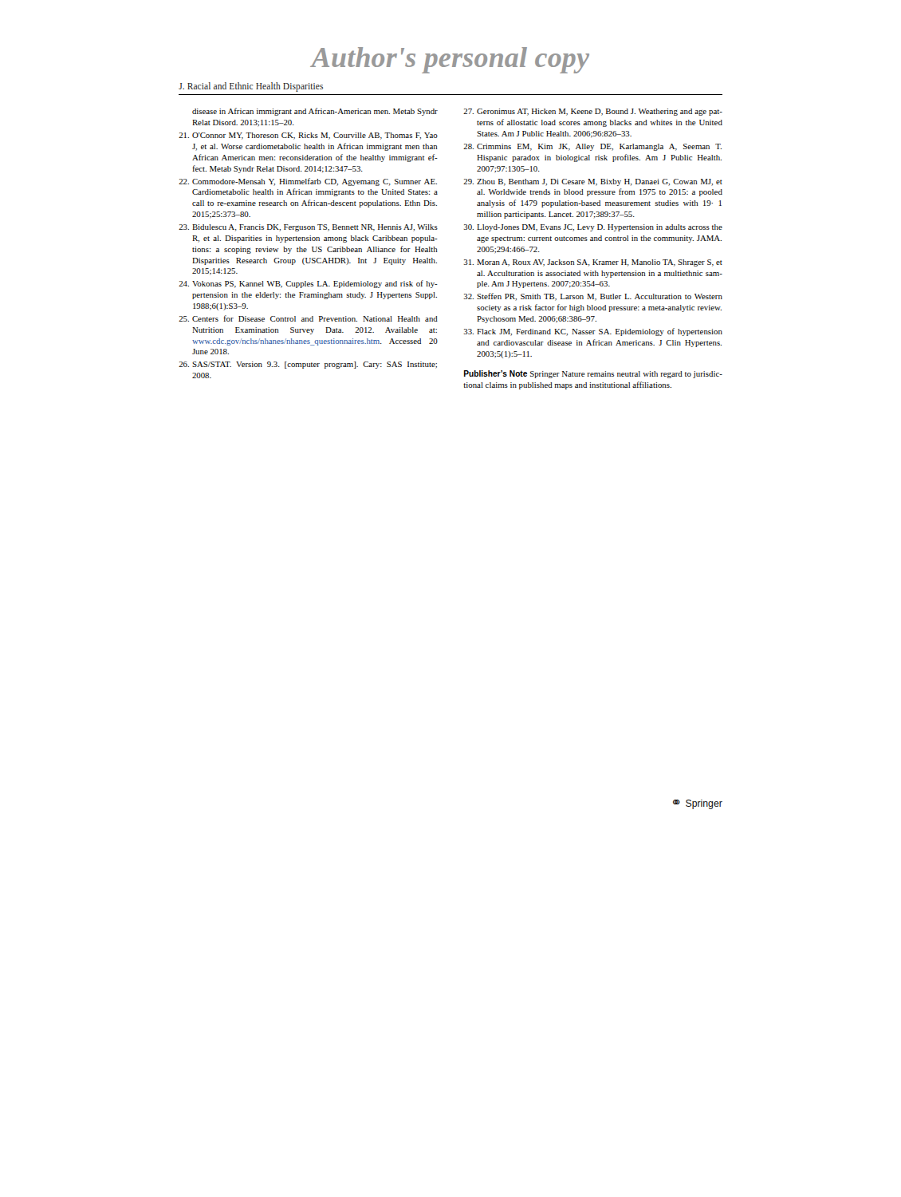Author's personal copy
J. Racial and Ethnic Health Disparities
disease in African immigrant and African-American men. Metab Syndr Relat Disord. 2013;11:15–20.
21. O'Connor MY, Thoreson CK, Ricks M, Courville AB, Thomas F, Yao J, et al. Worse cardiometabolic health in African immigrant men than African American men: reconsideration of the healthy immigrant effect. Metab Syndr Relat Disord. 2014;12:347–53.
22. Commodore-Mensah Y, Himmelfarb CD, Agyemang C, Sumner AE. Cardiometabolic health in African immigrants to the United States: a call to re-examine research on African-descent populations. Ethn Dis. 2015;25:373–80.
23. Bidulescu A, Francis DK, Ferguson TS, Bennett NR, Hennis AJ, Wilks R, et al. Disparities in hypertension among black Caribbean populations: a scoping review by the US Caribbean Alliance for Health Disparities Research Group (USCAHDR). Int J Equity Health. 2015;14:125.
24. Vokonas PS, Kannel WB, Cupples LA. Epidemiology and risk of hypertension in the elderly: the Framingham study. J Hypertens Suppl. 1988;6(1):S3–9.
25. Centers for Disease Control and Prevention. National Health and Nutrition Examination Survey Data. 2012. Available at: www.cdc.gov/nchs/nhanes/nhanes_questionnaires.htm. Accessed 20 June 2018.
26. SAS/STAT. Version 9.3. [computer program]. Cary: SAS Institute; 2008.
27. Geronimus AT, Hicken M, Keene D, Bound J. Weathering and age patterns of allostatic load scores among blacks and whites in the United States. Am J Public Health. 2006;96:826–33.
28. Crimmins EM, Kim JK, Alley DE, Karlamangla A, Seeman T. Hispanic paradox in biological risk profiles. Am J Public Health. 2007;97:1305–10.
29. Zhou B, Bentham J, Di Cesare M, Bixby H, Danaei G, Cowan MJ, et al. Worldwide trends in blood pressure from 1975 to 2015: a pooled analysis of 1479 population-based measurement studies with 19· 1 million participants. Lancet. 2017;389:37–55.
30. Lloyd-Jones DM, Evans JC, Levy D. Hypertension in adults across the age spectrum: current outcomes and control in the community. JAMA. 2005;294:466–72.
31. Moran A, Roux AV, Jackson SA, Kramer H, Manolio TA, Shrager S, et al. Acculturation is associated with hypertension in a multiethnic sample. Am J Hypertens. 2007;20:354–63.
32. Steffen PR, Smith TB, Larson M, Butler L. Acculturation to Western society as a risk factor for high blood pressure: a meta-analytic review. Psychosom Med. 2006;68:386–97.
33. Flack JM, Ferdinand KC, Nasser SA. Epidemiology of hypertension and cardiovascular disease in African Americans. J Clin Hypertens. 2003;5(1):5–11.
Publisher’s Note Springer Nature remains neutral with regard to jurisdictional claims in published maps and institutional affiliations.
⚭Springer